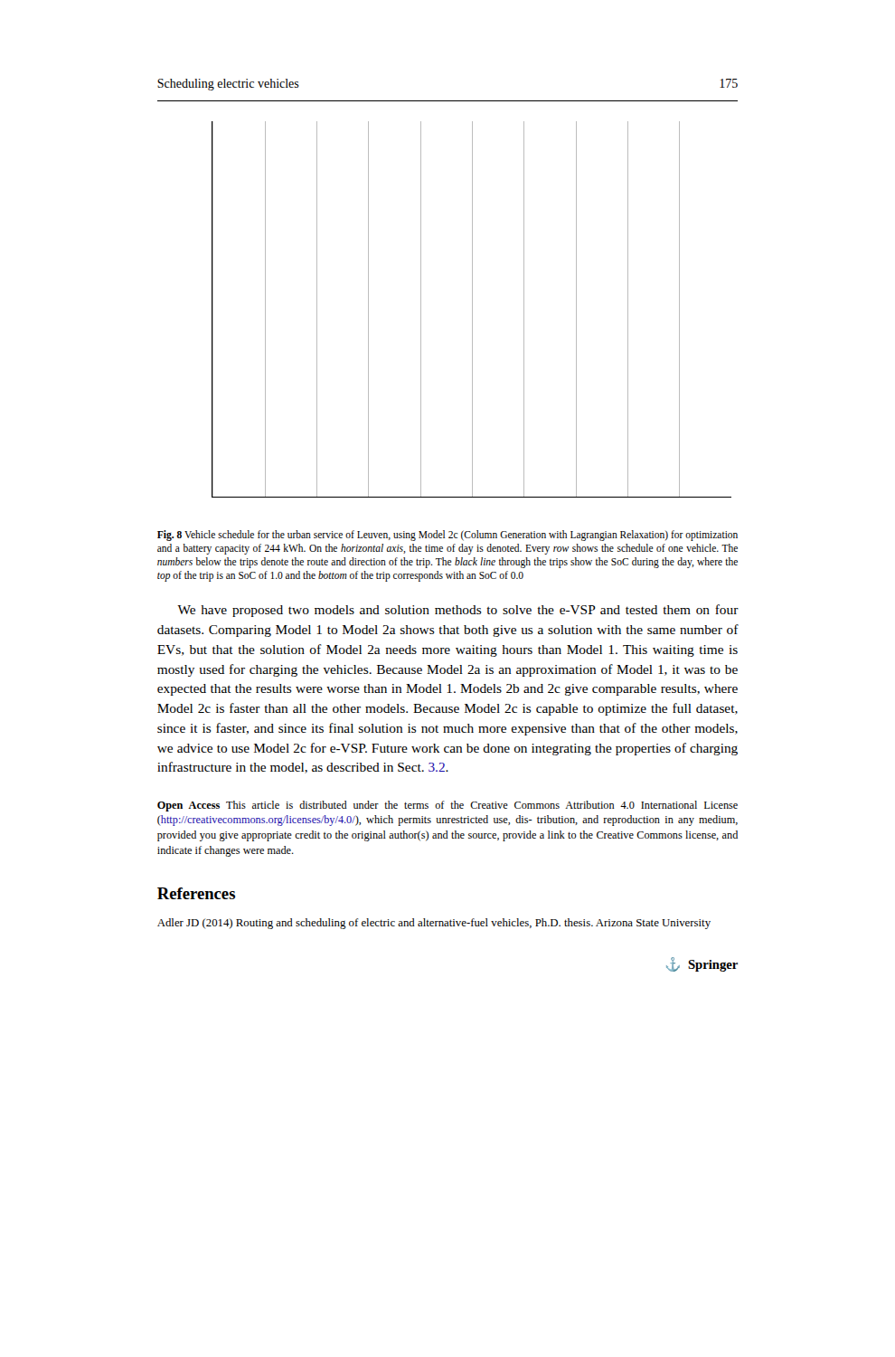Scheduling electric vehicles 175
Fig. 8 Vehicle schedule for the urban service of Leuven, using Model 2c (Column Generation with Lagrangian Relaxation) for optimization and a battery capacity of 244 kWh. On the horizontal axis, the time of day is denoted. Every row shows the schedule of one vehicle. The numbers below the trips denote the route and direction of the trip. The black line through the trips show the SoC during the day, where the top of the trip is an SoC of 1.0 and the bottom of the trip corresponds with an SoC of 0.0
We have proposed two models and solution methods to solve the e-VSP and tested them on four datasets. Comparing Model 1 to Model 2a shows that both give us a solution with the same number of EVs, but that the solution of Model 2a needs more waiting hours than Model 1. This waiting time is mostly used for charging the vehicles. Because Model 2a is an approximation of Model 1, it was to be expected that the results were worse than in Model 1. Models 2b and 2c give comparable results, where Model 2c is faster than all the other models. Because Model 2c is capable to optimize the full dataset, since it is faster, and since its final solution is not much more expensive than that of the other models, we advice to use Model 2c for e-VSP. Future work can be done on integrating the properties of charging infrastructure in the model, as described in Sect. 3.2.
Open Access This article is distributed under the terms of the Creative Commons Attribution 4.0 International License (http://creativecommons.org/licenses/by/4.0/), which permits unrestricted use, dis- tribution, and reproduction in any medium, provided you give appropriate credit to the original author(s) and the source, provide a link to the Creative Commons license, and indicate if changes were made.
References
Adler JD (2014) Routing and scheduling of electric and alternative-fuel vehicles, Ph.D. thesis. Arizona State University
⚓ Springer